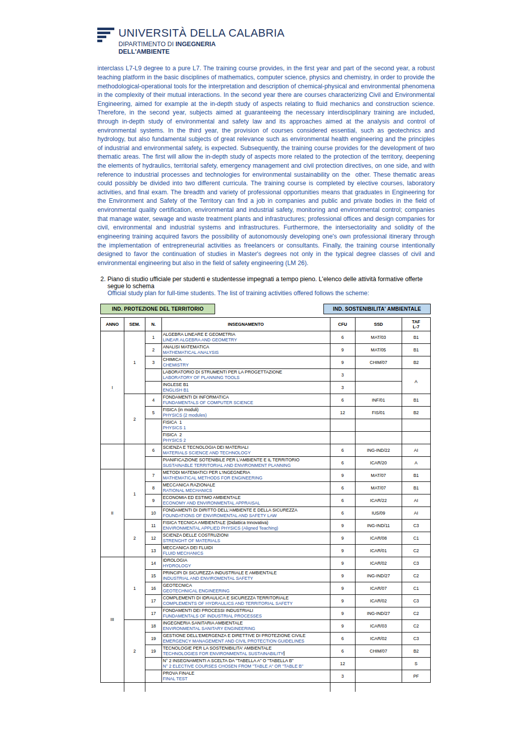UNIVERSITÀ DELLA CALABRIA
DIPARTIMENTO DI INGEGNERIA
DELL'AMBIENTE
interclass L7-L9 degree to a pure L7. The training course provides, in the first year and part of the second year, a robust teaching platform in the basic disciplines of mathematics, computer science, physics and chemistry, in order to provide the methodological-operational tools for the interpretation and description of chemical-physical and environmental phenomena in the complexity of their mutual interactions. In the second year there are courses characterizing Civil and Environmental Engineering, aimed for example at the in-depth study of aspects relating to fluid mechanics and construction science. Therefore, in the second year, subjects aimed at guaranteeing the necessary interdisciplinary training are included, through in-depth study of environmental and safety law and its approaches aimed at the analysis and control of environmental systems. In the third year, the provision of courses considered essential, such as geotechnics and hydrology, but also fundamental subjects of great relevance such as environmental health engineering and the principles of industrial and environmental safety, is expected. Subsequently, the training course provides for the development of two thematic areas. The first will allow the in-depth study of aspects more related to the protection of the territory, deepening the elements of hydraulics, territorial safety, emergency management and civil protection directives, on one side, and with reference to industrial processes and technologies for environmental sustainability on the other. These thematic areas could possibly be divided into two different curricula. The training course is completed by elective courses, laboratory activities, and final exam. The breadth and variety of professional opportunities means that graduates in Engineering for the Environment and Safety of the Territory can find a job in companies and public and private bodies in the field of environmental quality certification, environmental and industrial safety, monitoring and environmental control; companies that manage water, sewage and waste treatment plants and infrastructures; professional offices and design companies for civil, environmental and industrial systems and infrastructures. Furthermore, the intersectoriality and solidity of the engineering training acquired favors the possibility of autonomously developing one's own professional itinerary through the implementation of entrepreneurial activities as freelancers or consultants. Finally, the training course intentionally designed to favor the continuation of studies in Master's degrees not only in the typical degree classes of civil and environmental engineering but also in the field of safety engineering (LM 26).
Piano di studio ufficiale per studenti e studentesse impegnati a tempo pieno. L'elenco delle attività formative offerte segue lo schema
Official study plan for full-time students. The list of training activities offered follows the scheme:
IND. PROTEZIONE DEL TERRITORIO
IND. SOSTENIBILITA' AMBIENTALE
| ANNO | SEM. | N. | INSEGNAMENTO | CFU | SSD | TAF L-7 |
| --- | --- | --- | --- | --- | --- | --- |
| I | 1 | 1 | ALGEBRA LINEARE E GEOMETRIA LINEAR ALGEBRA AND GEOMETRY | 6 | MAT/03 | B1 |
| 2 | ANALISI MATEMATICA MATHEMATICAL ANALYSIS | 9 | MAT/05 | B1 |
| 3 | CHIMICA CHEMISTRY | 9 | CHIM/07 | B2 |
| | LABORATORIO DI STRUMENTI PER LA PROGETTAZIONE LABORATORY OF PLANNING TOOLS | 3 | | A |
| | INGLESE B1 ENGLISH B1 | 3 | |
| 2 | 4 | FONDAMENTI DI INFORMATICA FUNDAMENTALS OF COMPUTER SCIENCE | 6 | INF/01 | B1 |
| 5 | FISICA (in moduli) PHYSICS (2 modules) | 12 | FIS/01 | B2 |
| | FISICA 1 PHYSICS 1 | | | |
| | FISICA 2 PHYSICS 2 | | | |
| | | 6 | SCIENZA E TECNOLOGIA DEI MATERIALI MATERIALS SCIENCE AND TECHNOLOGY | 6 | ING-IND/22 | AI |
| | | | PIANIFICAZIONE SOTENIBILE PER L'AMBIENTE E IL TERRITORIO SUSTAINABLE TERRITORIAL AND ENVIRONMENT PLANNING | 6 | ICAR/20 | A |
| II | 1 | 7 | METODI MATEMATICI PER L'INGEGNERIA MATHEMATICAL METHODS FOR ENGINEERING | 9 | MAT/07 | B1 |
| 8 | MECCANICA RAZIONALE RATIONAL MECHANICS | 6 | MAT/07 | B1 |
| 9 | ECONOMIA ED ESTIMO AMBIENTALE ECONOMY AND ENVIRONMENTAL APPRAISAL | 6 | ICAR/22 | AI |
| 10 | FONDAMENTI DI DIRITTO DELL'AMBIENTE E DELLA SICUREZZA FOUNDATIONS OF ENVIROMENTAL AND SAFETY LAW | 6 | IUS/09 | AI |
| 2 | 11 | FISICA TECNICA AMBIENTALE (Didattica Innovativa) ENVIRONMENTAL APPLIED PHYSICS (Aligned Teaching) | 9 | ING-IND/11 | C3 |
| 12 | SCIENZA DELLE COSTRUZIONI STRENGHT OF MATERIALS | 9 | ICAR/08 | C1 |
| 13 | MECCANICA DEI FLUIDI FLUID MECHANICS | 9 | ICAR/01 | C2 |
| III | 1 | 14 | IDROLOGIA HYDROLOGY | 9 | ICAR/02 | C3 |
| 15 | PRINCIPI DI SICUREZZA INDUSTRIALE E AMBIENTALE INDUSTRIAL AND ENVIROMENTAL SAFETY | 9 | ING-IND/27 | C2 |
| 16 | GEOTECNICA GEOTECHNICAL ENGINEERING | 9 | ICAR/07 | C1 |
| 17 | COMPLEMENTI DI IDRAULICA E SICUREZZA TERRITORIALE COMPLEMENTS OF HYDRAULICS AND TERRITORIAL SAFETY | 9 | ICAR/02 | C3 |
| 17 | FONDAMENTI DEI PROCESSI INDUSTRIALI FUNDAMENTALS OF INDUSTRIAL PROCESSES | 9 | ING-IND/27 | C2 |
| 2 | 18 | INGEGNERIA SANITARIA AMBIENTALE ENVIRONMENTAL SANITARY ENGINEERING | 9 | ICAR/03 | C2 |
| 19 | GESTIONE DELL'EMERGENZA E DIRETTIVE DI PROTEZIONE CIVILE EMERGENCY MANAGEMENT AND CIVIL PROTECTION GUIDELINES | 6 | ICAR/02 | C3 |
| 19 | TECNOLOGIE PER LA SOSTENIBILITA' AMBIENTALE TECHNOLOGIES FOR ENVIRONMENTAL SUSTAINABILITY | 6 | CHIM/07 | B2 |
| | N° 2 INSEGNAMENTI A SCELTA DA "TABELLA A" O "TABELLA B" N° 2 ELECTIVE COURSES CHOSEN FROM "TABLE A" OR "TABLE B" | 12 | | S |
| | PROVA FINALE FINAL TEST | 3 | | PF |